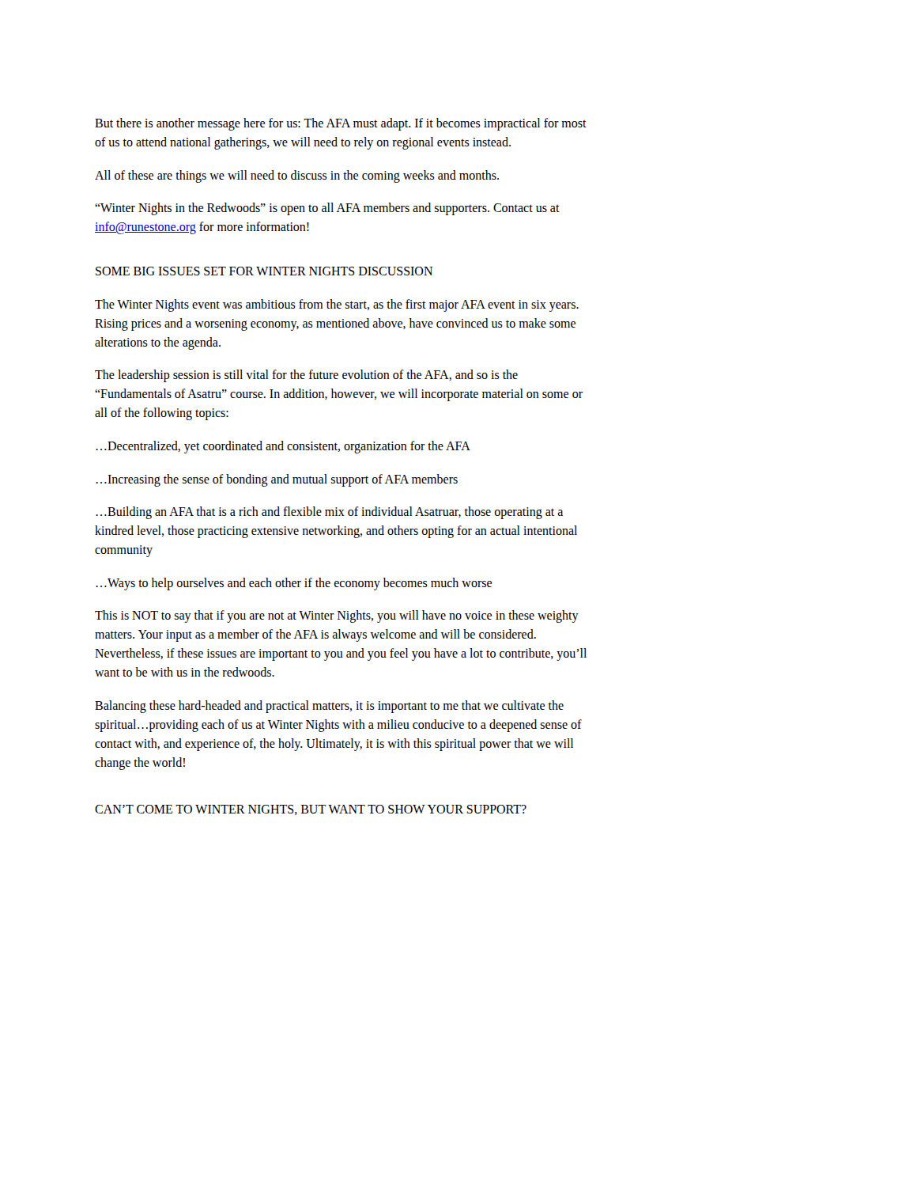But there is another message here for us: The AFA must adapt. If it becomes impractical for most of us to attend national gatherings, we will need to rely on regional events instead.
All of these are things we will need to discuss in the coming weeks and months.
“Winter Nights in the Redwoods” is open to all AFA members and supporters. Contact us at info@runestone.org for more information!
SOME BIG ISSUES SET FOR WINTER NIGHTS DISCUSSION
The Winter Nights event was ambitious from the start, as the first major AFA event in six years. Rising prices and a worsening economy, as mentioned above, have convinced us to make some alterations to the agenda.
The leadership session is still vital for the future evolution of the AFA, and so is the “Fundamentals of Asatru” course. In addition, however, we will incorporate material on some or all of the following topics:
…Decentralized, yet coordinated and consistent, organization for the AFA
…Increasing the sense of bonding and mutual support of AFA members
…Building an AFA that is a rich and flexible mix of individual Asatruar, those operating at a kindred level, those practicing extensive networking, and others opting for an actual intentional community
…Ways to help ourselves and each other if the economy becomes much worse
This is NOT to say that if you are not at Winter Nights, you will have no voice in these weighty matters. Your input as a member of the AFA is always welcome and will be considered. Nevertheless, if these issues are important to you and you feel you have a lot to contribute, you’ll want to be with us in the redwoods.
Balancing these hard-headed and practical matters, it is important to me that we cultivate the spiritual…providing each of us at Winter Nights with a milieu conducive to a deepened sense of contact with, and experience of, the holy. Ultimately, it is with this spiritual power that we will change the world!
CAN’T COME TO WINTER NIGHTS, BUT WANT TO SHOW YOUR SUPPORT?